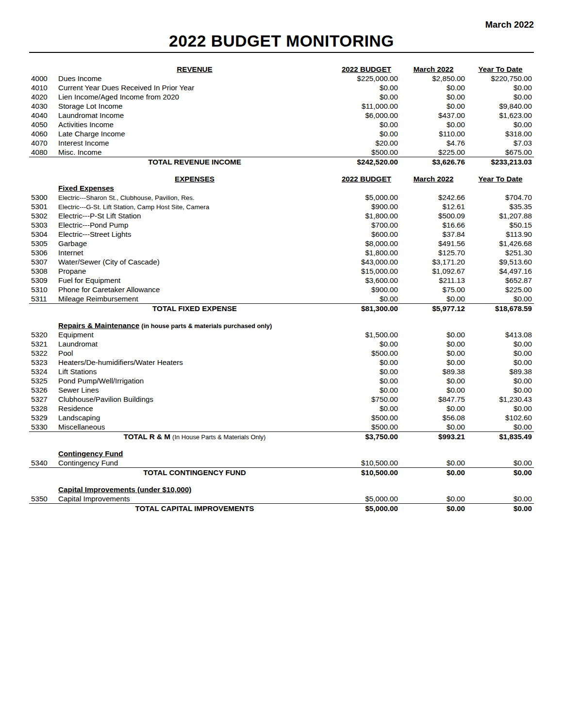March 2022
2022 BUDGET MONITORING
| | REVENUE | 2022 BUDGET | March 2022 | Year To Date |
| 4000 | Dues Income | $225,000.00 | $2,850.00 | $220,750.00 |
| 4010 | Current Year Dues Received In Prior Year | $0.00 | $0.00 | $0.00 |
| 4020 | Lien Income/Aged Income from 2020 | $0.00 | $0.00 | $0.00 |
| 4030 | Storage Lot Income | $11,000.00 | $0.00 | $9,840.00 |
| 4040 | Laundromat Income | $6,000.00 | $437.00 | $1,623.00 |
| 4050 | Activities Income | $0.00 | $0.00 | $0.00 |
| 4060 | Late Charge Income | $0.00 | $110.00 | $318.00 |
| 4070 | Interest Income | $20.00 | $4.76 | $7.03 |
| 4080 | Misc. Income | $500.00 | $225.00 | $675.00 |
| | TOTAL REVENUE INCOME | $242,520.00 | $3,626.76 | $233,213.03 |
| | EXPENSES | 2022 BUDGET | March 2022 | Year To Date |
| | Fixed Expenses | | | |
| 5300 | Electric---Sharon St., Clubhouse, Pavilion, Res. | $5,000.00 | $242.66 | $704.70 |
| 5301 | Electric---G-St. Lift Station, Camp Host Site, Camera | $900.00 | $12.61 | $35.35 |
| 5302 | Electric---P-St Lift Station | $1,800.00 | $500.09 | $1,207.88 |
| 5303 | Electric---Pond Pump | $700.00 | $16.66 | $50.15 |
| 5304 | Electric---Street Lights | $600.00 | $37.84 | $113.90 |
| 5305 | Garbage | $8,000.00 | $491.56 | $1,426.68 |
| 5306 | Internet | $1,800.00 | $125.70 | $251.30 |
| 5307 | Water/Sewer (City of Cascade) | $43,000.00 | $3,171.20 | $9,513.60 |
| 5308 | Propane | $15,000.00 | $1,092.67 | $4,497.16 |
| 5309 | Fuel for Equipment | $3,600.00 | $211.13 | $652.87 |
| 5310 | Phone for Caretaker Allowance | $900.00 | $75.00 | $225.00 |
| 5311 | Mileage Reimbursement | $0.00 | $0.00 | $0.00 |
| | TOTAL FIXED EXPENSE | $81,300.00 | $5,977.12 | $18,678.59 |
| | Repairs & Maintenance (in house parts & materials purchased only) | | | |
| 5320 | Equipment | $1,500.00 | $0.00 | $413.08 |
| 5321 | Laundromat | $0.00 | $0.00 | $0.00 |
| 5322 | Pool | $500.00 | $0.00 | $0.00 |
| 5323 | Heaters/De-humidifiers/Water Heaters | $0.00 | $0.00 | $0.00 |
| 5324 | Lift Stations | $0.00 | $89.38 | $89.38 |
| 5325 | Pond Pump/Well/Irrigation | $0.00 | $0.00 | $0.00 |
| 5326 | Sewer Lines | $0.00 | $0.00 | $0.00 |
| 5327 | Clubhouse/Pavilion Buildings | $750.00 | $847.75 | $1,230.43 |
| 5328 | Residence | $0.00 | $0.00 | $0.00 |
| 5329 | Landscaping | $500.00 | $56.08 | $102.60 |
| 5330 | Miscellaneous | $500.00 | $0.00 | $0.00 |
| | TOTAL R & M (In House Parts & Materials Only) | $3,750.00 | $993.21 | $1,835.49 |
| | Contingency Fund | | | |
| 5340 | Contingency Fund | $10,500.00 | $0.00 | $0.00 |
| | TOTAL CONTINGENCY FUND | $10,500.00 | $0.00 | $0.00 |
| | Capital Improvements (under $10,000) | | | |
| 5350 | Capital Improvements | $5,000.00 | $0.00 | $0.00 |
| | TOTAL CAPITAL IMPROVEMENTS | $5,000.00 | $0.00 | $0.00 |